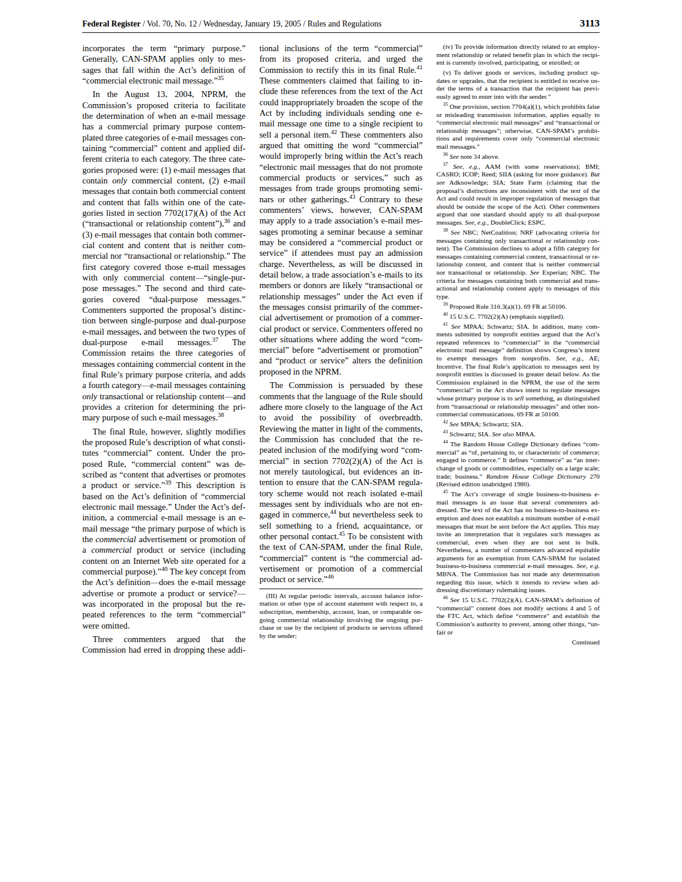Federal Register / Vol. 70, No. 12 / Wednesday, January 19, 2005 / Rules and Regulations
3113
incorporates the term “primary purpose.” Generally, CAN-SPAM applies only to messages that fall within the Act’s definition of “commercial electronic mail message.”35
In the August 13, 2004, NPRM, the Commission’s proposed criteria to facilitate the determination of when an e-mail message has a commercial primary purpose contemplated three categories of e-mail messages containing “commercial” content and applied different criteria to each category. The three categories proposed were: (1) e-mail messages that contain only commercial content, (2) e-mail messages that contain both commercial content and content that falls within one of the categories listed in section 7702(17)(A) of the Act (“transactional or relationship content”),36 and (3) e-mail messages that contain both commercial content and content that is neither commercial nor “transactional or relationship.” The first category covered those e-mail messages with only commercial content—“single-purpose messages.” The second and third categories covered “dual-purpose messages.” Commenters supported the proposal’s distinction between single-purpose and dual-purpose e-mail messages, and between the two types of dual-purpose e-mail messages.37 The Commission retains the three categories of messages containing commercial content in the final Rule’s primary purpose criteria, and adds a fourth category—e-mail messages containing only transactional or relationship content—and provides a criterion for determining the primary purpose of such e-mail messages.38
The final Rule, however, slightly modifies the proposed Rule’s description of what constitutes “commercial” content. Under the proposed Rule, “commercial content” was described as “content that advertises or promotes a product or service.”39 This description is based on the Act’s definition of “commercial electronic mail message.” Under the Act’s definition, a commercial e-mail message is an e-mail message “the primary purpose of which is the commercial advertisement or promotion of a commercial product or service (including content on an Internet Web site operated for a commercial purpose).”40 The key concept from the Act’s definition—does the e-mail message advertise or promote a product or service?—was incorporated in the proposal but the repeated references to the term “commercial” were omitted.
Three commenters argued that the Commission had erred in dropping these additional inclusions of the term “commercial” from its proposed criteria, and urged the Commission to rectify this in its final Rule.41 These commenters claimed that failing to include these references from the text of the Act could inappropriately broaden the scope of the Act by including individuals sending one e-mail message one time to a single recipient to sell a personal item.42 These commenters also argued that omitting the word “commercial” would improperly bring within the Act’s reach “electronic mail messages that do not promote commercial products or services,” such as messages from trade groups promoting seminars or other gatherings.43 Contrary to these commenters’ views, however, CAN-SPAM may apply to a trade association’s e-mail messages promoting a seminar because a seminar may be considered a “commercial product or service” if attendees must pay an admission charge. Nevertheless, as will be discussed in detail below, a trade association’s e-mails to its members or donors are likely “transactional or relationship messages” under the Act even if the messages consist primarily of the commercial advertisement or promotion of a commercial product or service. Commenters offered no other situations where adding the word “commercial” before “advertisement or promotion” and “product or service” alters the definition proposed in the NPRM.
The Commission is persuaded by these comments that the language of the Rule should adhere more closely to the language of the Act to avoid the possibility of overbreadth. Reviewing the matter in light of the comments, the Commission has concluded that the repeated inclusion of the modifying word “commercial” in section 7702(2)(A) of the Act is not merely tautological, but evidences an intention to ensure that the CAN-SPAM regulatory scheme would not reach isolated e-mail messages sent by individuals who are not engaged in commerce,44 but nevertheless seek to sell something to a friend, acquaintance, or other personal contact.45 To be consistent with the text of CAN-SPAM, under the final Rule, “commercial” content is “the commercial advertisement or promotion of a commercial product or service.”46
(III) At regular periodic intervals, account balance information or other type of account statement with respect to, a subscription, membership, account, loan, or comparable ongoing commercial relationship involving the ongoing purchase or use by the recipient of products or services offered by the sender;
(iv) To provide information directly related to an employment relationship or related benefit plan in which the recipient is currently involved, participating, or enrolled; or
(v) To deliver goods or services, including product updates or upgrades, that the recipient is entitled to receive under the terms of a transaction that the recipient has previously agreed to enter into with the sender.”
35 One provision, section 7704(a)(1), which prohibits false or misleading transmission information, applies equally to “commercial electronic mail messages” and “transactional or relationship messages”; otherwise, CAN-SPAM’s prohibitions and requirements cover only “commercial electronic mail messages.”
36 See note 34 above.
37 See, e.g., AAM (with some reservations); BMI; CASRO; ICOP; Reed; SIIA (asking for more guidance). But see Adknowledge; SIA; State Farm (claiming that the proposal’s distinctions are inconsistent with the text of the Act and could result in improper regulation of messages that should be outside the scope of the Act). Other commenters argued that one standard should apply to all dual-purpose messages. See, e.g., DoubleClick; ESPC.
38 See NBC; NetCoalition; NRF (advocating criteria for messages containing only transactional or relationship content). The Commission declines to adopt a fifth category for messages containing commercial content, transactional or relationship content, and content that is neither commercial nor transactional or relationship. See Experian; NBC. The criteria for messages containing both commercial and transactional and relationship content apply to messages of this type.
39 Proposed Rule 316.3(a)(1). 69 FR at 50106.
40 15 U.S.C. 7702(2)(A) (emphasis supplied).
41 See MPAA; Schwartz; SIA. In addition, many comments submitted by nonprofit entities argued that the Act’s repeated references to “commercial” in the “commercial electronic mail message” definition shows Congress’s intent to exempt messages from nonprofits. See, e.g., AE; Incentive. The final Rule’s application to messages sent by nonprofit entities is discussed in greater detail below. As the Commission explained in the NPRM, the use of the term “commercial” in the Act shows intent to regulate messages whose primary purpose is to sell something, as distinguished from “transactional or relationship messages” and other non-commercial communications. 69 FR at 50100.
42 See MPAA; Schwartz; SIA.
43 Schwartz; SIA. See also MPAA.
44 The Random House College Dictionary defines “commercial” as “of, pertaining to, or characteristic of commerce; engaged in commerce.” It defines “commerce” as “an interchange of goods or commodities, especially on a large scale; trade; business.” Random House College Dictionary 270 (Revised edition unabridged 1980).
45 The Act’s coverage of single business-to-business e-mail messages is an issue that several commenters addressed. The text of the Act has no business-to-business exemption and does not establish a minimum number of e-mail messages that must be sent before the Act applies. This may invite an interpretation that it regulates such messages as commercial, even when they are not sent in bulk. Nevertheless, a number of commenters advanced equitable arguments for an exemption from CAN-SPAM for isolated business-to-business commercial e-mail messages. See, e.g. MBNA. The Commission has not made any determination regarding this issue, which it intends to review when addressing discretionary rulemaking issues.
46 See 15 U.S.C. 7702(2)(A). CAN-SPAM’s definition of “commercial” content does not modify sections 4 and 5 of the FTC Act, which define “commerce” and establish the Commission’s authority to prevent, among other things, “unfair or
Continued